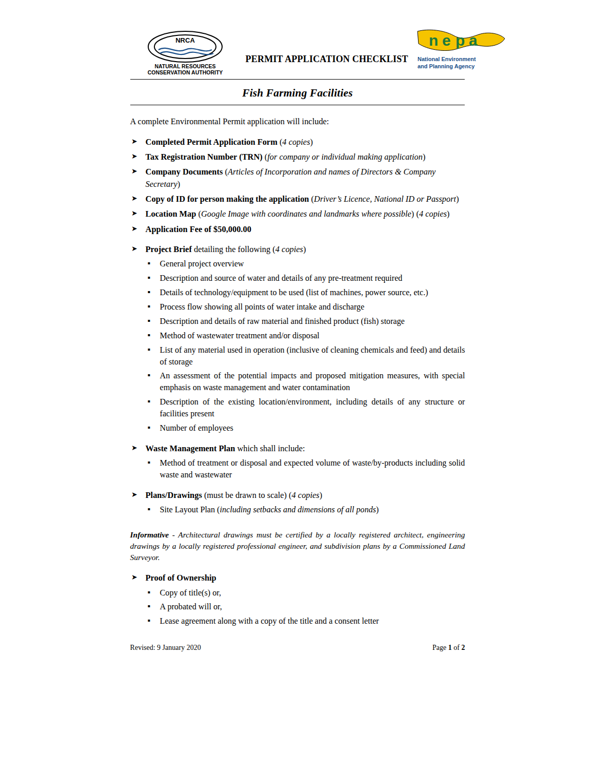NRCA NATURAL RESOURCES CONSERVATION AUTHORITY
PERMIT APPLICATION CHECKLIST
n e p a National Environment and Planning Agency
Fish Farming Facilities
A complete Environmental Permit application will include:
Completed Permit Application Form (4 copies)
Tax Registration Number (TRN) (for company or individual making application)
Company Documents (Articles of Incorporation and names of Directors & Company Secretary)
Copy of ID for person making the application (Driver’s Licence, National ID or Passport)
Location Map (Google Image with coordinates and landmarks where possible) (4 copies)
Application Fee of $50,000.00
Project Brief detailing the following (4 copies)
General project overview
Description and source of water and details of any pre-treatment required
Details of technology/equipment to be used (list of machines, power source, etc.)
Process flow showing all points of water intake and discharge
Description and details of raw material and finished product (fish) storage
Method of wastewater treatment and/or disposal
List of any material used in operation (inclusive of cleaning chemicals and feed) and details of storage
An assessment of the potential impacts and proposed mitigation measures, with special emphasis on waste management and water contamination
Description of the existing location/environment, including details of any structure or facilities present
Number of employees
Waste Management Plan which shall include:
Method of treatment or disposal and expected volume of waste/by-products including solid waste and wastewater
Plans/Drawings (must be drawn to scale) (4 copies)
Site Layout Plan (including setbacks and dimensions of all ponds)
Informative - Architectural drawings must be certified by a locally registered architect, engineering drawings by a locally registered professional engineer, and subdivision plans by a Commissioned Land Surveyor.
Proof of Ownership
Copy of title(s) or,
A probated will or,
Lease agreement along with a copy of the title and a consent letter
Revised: 9 January 2020
Page 1 of 2